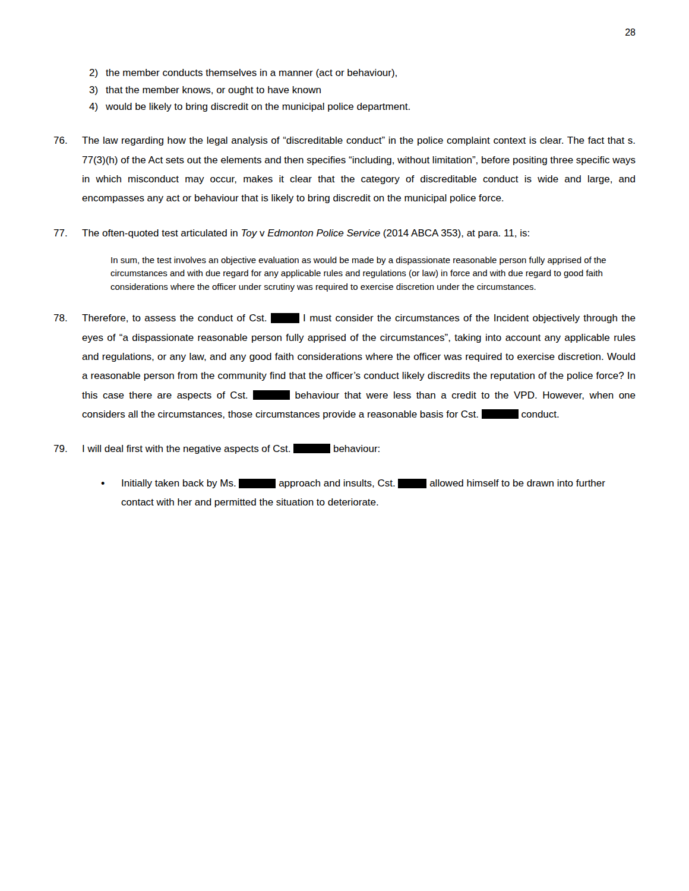28
2) the member conducts themselves in a manner (act or behaviour),
3) that the member knows, or ought to have known
4) would be likely to bring discredit on the municipal police department.
The law regarding how the legal analysis of “discreditable conduct” in the police complaint context is clear. The fact that s. 77(3)(h) of the Act sets out the elements and then specifies “including, without limitation”, before positing three specific ways in which misconduct may occur, makes it clear that the category of discreditable conduct is wide and large, and encompasses any act or behaviour that is likely to bring discredit on the municipal police force.
The often-quoted test articulated in Toy v Edmonton Police Service (2014 ABCA 353), at para. 11, is:
In sum, the test involves an objective evaluation as would be made by a dispassionate reasonable person fully apprised of the circumstances and with due regard for any applicable rules and regulations (or law) in force and with due regard to good faith considerations where the officer under scrutiny was required to exercise discretion under the circumstances.
Therefore, to assess the conduct of Cst. I must consider the circumstances of the Incident objectively through the eyes of “a dispassionate reasonable person fully apprised of the circumstances”, taking into account any applicable rules and regulations, or any law, and any good faith considerations where the officer was required to exercise discretion. Would a reasonable person from the community find that the officer’s conduct likely discredits the reputation of the police force? In this case there are aspects of Cst. behaviour that were less than a credit to the VPD. However, when one considers all the circumstances, those circumstances provide a reasonable basis for Cst. conduct.
I will deal first with the negative aspects of Cst. behaviour:
Initially taken back by Ms. approach and insults, Cst. allowed himself to be drawn into further contact with her and permitted the situation to deteriorate.